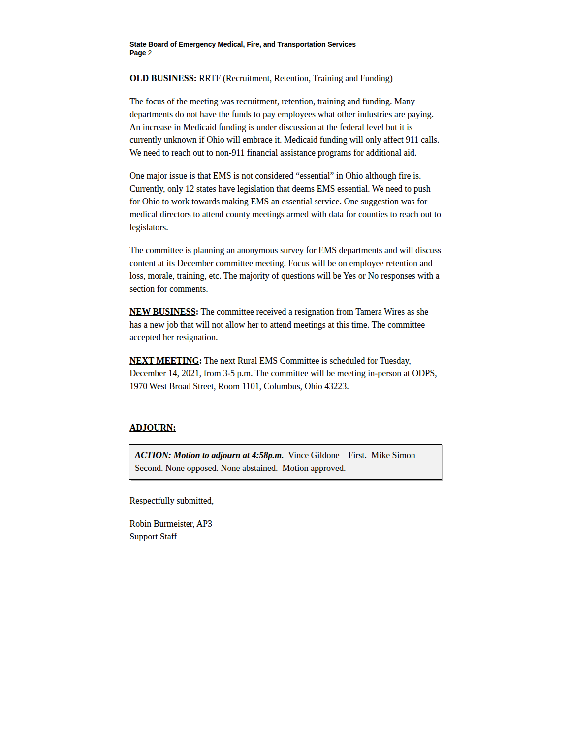State Board of Emergency Medical, Fire, and Transportation Services
Page 2
OLD BUSINESS: RRTF (Recruitment, Retention, Training and Funding)
The focus of the meeting was recruitment, retention, training and funding. Many departments do not have the funds to pay employees what other industries are paying. An increase in Medicaid funding is under discussion at the federal level but it is currently unknown if Ohio will embrace it. Medicaid funding will only affect 911 calls. We need to reach out to non-911 financial assistance programs for additional aid.
One major issue is that EMS is not considered “essential” in Ohio although fire is. Currently, only 12 states have legislation that deems EMS essential. We need to push for Ohio to work towards making EMS an essential service. One suggestion was for medical directors to attend county meetings armed with data for counties to reach out to legislators.
The committee is planning an anonymous survey for EMS departments and will discuss content at its December committee meeting. Focus will be on employee retention and loss, morale, training, etc. The majority of questions will be Yes or No responses with a section for comments.
NEW BUSINESS: The committee received a resignation from Tamera Wires as she has a new job that will not allow her to attend meetings at this time. The committee accepted her resignation.
NEXT MEETING: The next Rural EMS Committee is scheduled for Tuesday, December 14, 2021, from 3-5 p.m. The committee will be meeting in-person at ODPS, 1970 West Broad Street, Room 1101, Columbus, Ohio 43223.
ADJOURN:
ACTION: Motion to adjourn at 4:58p.m. Vince Gildone – First. Mike Simon – Second. None opposed. None abstained. Motion approved.
Respectfully submitted,
Robin Burmeister, AP3
Support Staff